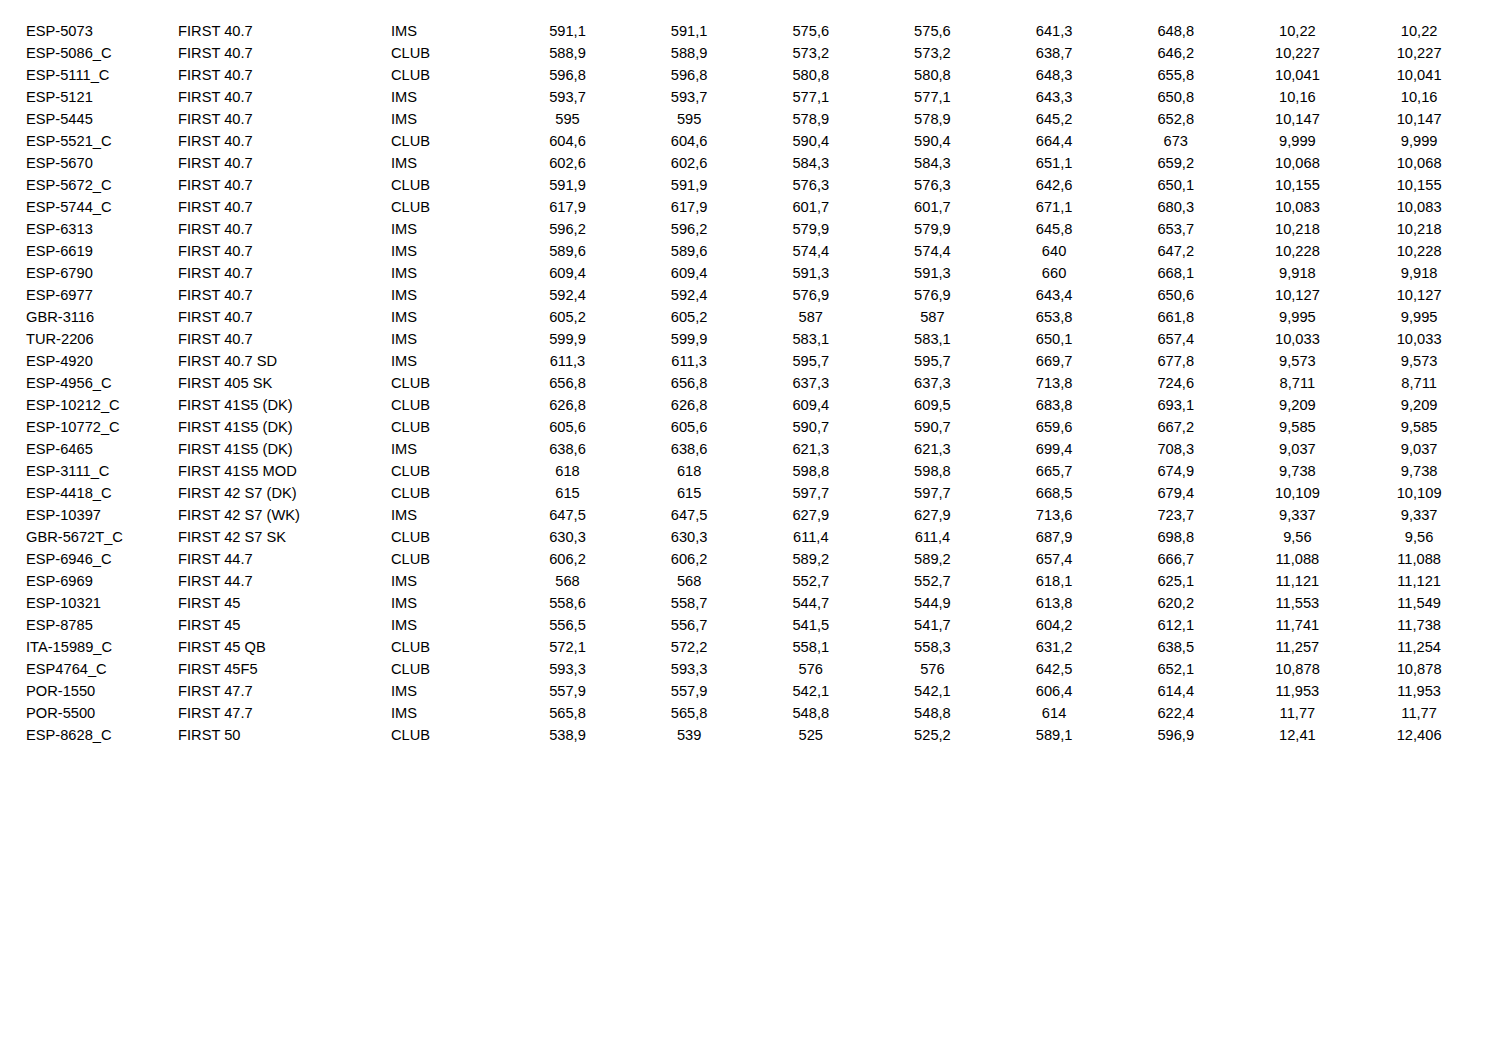| ESP-5073 | FIRST 40.7 | IMS | 591,1 | 591,1 | 575,6 | 575,6 | 641,3 | 648,8 | 10,22 | 10,22 |
| ESP-5086_C | FIRST 40.7 | CLUB | 588,9 | 588,9 | 573,2 | 573,2 | 638,7 | 646,2 | 10,227 | 10,227 |
| ESP-5111_C | FIRST 40.7 | CLUB | 596,8 | 596,8 | 580,8 | 580,8 | 648,3 | 655,8 | 10,041 | 10,041 |
| ESP-5121 | FIRST 40.7 | IMS | 593,7 | 593,7 | 577,1 | 577,1 | 643,3 | 650,8 | 10,16 | 10,16 |
| ESP-5445 | FIRST 40.7 | IMS | 595 | 595 | 578,9 | 578,9 | 645,2 | 652,8 | 10,147 | 10,147 |
| ESP-5521_C | FIRST 40.7 | CLUB | 604,6 | 604,6 | 590,4 | 590,4 | 664,4 | 673 | 9,999 | 9,999 |
| ESP-5670 | FIRST 40.7 | IMS | 602,6 | 602,6 | 584,3 | 584,3 | 651,1 | 659,2 | 10,068 | 10,068 |
| ESP-5672_C | FIRST 40.7 | CLUB | 591,9 | 591,9 | 576,3 | 576,3 | 642,6 | 650,1 | 10,155 | 10,155 |
| ESP-5744_C | FIRST 40.7 | CLUB | 617,9 | 617,9 | 601,7 | 601,7 | 671,1 | 680,3 | 10,083 | 10,083 |
| ESP-6313 | FIRST 40.7 | IMS | 596,2 | 596,2 | 579,9 | 579,9 | 645,8 | 653,7 | 10,218 | 10,218 |
| ESP-6619 | FIRST 40.7 | IMS | 589,6 | 589,6 | 574,4 | 574,4 | 640 | 647,2 | 10,228 | 10,228 |
| ESP-6790 | FIRST 40.7 | IMS | 609,4 | 609,4 | 591,3 | 591,3 | 660 | 668,1 | 9,918 | 9,918 |
| ESP-6977 | FIRST 40.7 | IMS | 592,4 | 592,4 | 576,9 | 576,9 | 643,4 | 650,6 | 10,127 | 10,127 |
| GBR-3116 | FIRST 40.7 | IMS | 605,2 | 605,2 | 587 | 587 | 653,8 | 661,8 | 9,995 | 9,995 |
| TUR-2206 | FIRST 40.7 | IMS | 599,9 | 599,9 | 583,1 | 583,1 | 650,1 | 657,4 | 10,033 | 10,033 |
| ESP-4920 | FIRST 40.7 SD | IMS | 611,3 | 611,3 | 595,7 | 595,7 | 669,7 | 677,8 | 9,573 | 9,573 |
| ESP-4956_C | FIRST 405 SK | CLUB | 656,8 | 656,8 | 637,3 | 637,3 | 713,8 | 724,6 | 8,711 | 8,711 |
| ESP-10212_C | FIRST 41S5 (DK) | CLUB | 626,8 | 626,8 | 609,4 | 609,5 | 683,8 | 693,1 | 9,209 | 9,209 |
| ESP-10772_C | FIRST 41S5 (DK) | CLUB | 605,6 | 605,6 | 590,7 | 590,7 | 659,6 | 667,2 | 9,585 | 9,585 |
| ESP-6465 | FIRST 41S5 (DK) | IMS | 638,6 | 638,6 | 621,3 | 621,3 | 699,4 | 708,3 | 9,037 | 9,037 |
| ESP-3111_C | FIRST 41S5 MOD | CLUB | 618 | 618 | 598,8 | 598,8 | 665,7 | 674,9 | 9,738 | 9,738 |
| ESP-4418_C | FIRST 42 S7 (DK) | CLUB | 615 | 615 | 597,7 | 597,7 | 668,5 | 679,4 | 10,109 | 10,109 |
| ESP-10397 | FIRST 42 S7 (WK) | IMS | 647,5 | 647,5 | 627,9 | 627,9 | 713,6 | 723,7 | 9,337 | 9,337 |
| GBR-5672T_C | FIRST 42 S7 SK | CLUB | 630,3 | 630,3 | 611,4 | 611,4 | 687,9 | 698,8 | 9,56 | 9,56 |
| ESP-6946_C | FIRST 44.7 | CLUB | 606,2 | 606,2 | 589,2 | 589,2 | 657,4 | 666,7 | 11,088 | 11,088 |
| ESP-6969 | FIRST 44.7 | IMS | 568 | 568 | 552,7 | 552,7 | 618,1 | 625,1 | 11,121 | 11,121 |
| ESP-10321 | FIRST 45 | IMS | 558,6 | 558,7 | 544,7 | 544,9 | 613,8 | 620,2 | 11,553 | 11,549 |
| ESP-8785 | FIRST 45 | IMS | 556,5 | 556,7 | 541,5 | 541,7 | 604,2 | 612,1 | 11,741 | 11,738 |
| ITA-15989_C | FIRST 45 QB | CLUB | 572,1 | 572,2 | 558,1 | 558,3 | 631,2 | 638,5 | 11,257 | 11,254 |
| ESP4764_C | FIRST 45F5 | CLUB | 593,3 | 593,3 | 576 | 576 | 642,5 | 652,1 | 10,878 | 10,878 |
| POR-1550 | FIRST 47.7 | IMS | 557,9 | 557,9 | 542,1 | 542,1 | 606,4 | 614,4 | 11,953 | 11,953 |
| POR-5500 | FIRST 47.7 | IMS | 565,8 | 565,8 | 548,8 | 548,8 | 614 | 622,4 | 11,77 | 11,77 |
| ESP-8628_C | FIRST 50 | CLUB | 538,9 | 539 | 525 | 525,2 | 589,1 | 596,9 | 12,41 | 12,406 |